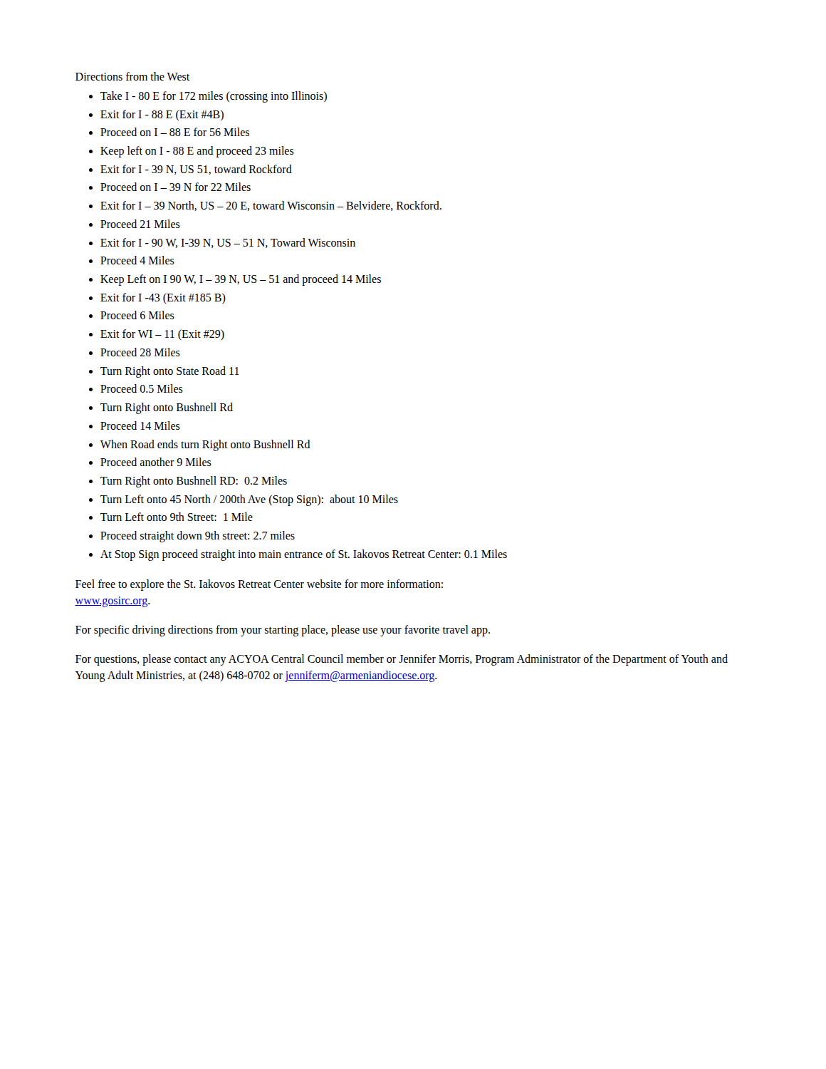Directions from the West
Take I - 80 E for 172 miles (crossing into Illinois)
Exit for I - 88 E (Exit #4B)
Proceed on I – 88 E for 56 Miles
Keep left on I - 88 E and proceed 23 miles
Exit for I - 39 N, US 51, toward Rockford
Proceed on I – 39 N for 22 Miles
Exit for I – 39 North, US – 20 E, toward Wisconsin – Belvidere, Rockford.
Proceed 21 Miles
Exit for I - 90 W, I-39 N, US – 51 N, Toward Wisconsin
Proceed 4 Miles
Keep Left on I 90 W, I – 39 N, US – 51 and proceed 14 Miles
Exit for I -43 (Exit #185 B)
Proceed 6 Miles
Exit for WI – 11 (Exit #29)
Proceed 28 Miles
Turn Right onto State Road 11
Proceed 0.5 Miles
Turn Right onto Bushnell Rd
Proceed 14 Miles
When Road ends turn Right onto Bushnell Rd
Proceed another 9 Miles
Turn Right onto Bushnell RD: 0.2 Miles
Turn Left onto 45 North / 200th Ave (Stop Sign): about 10 Miles
Turn Left onto 9th Street: 1 Mile
Proceed straight down 9th street: 2.7 miles
At Stop Sign proceed straight into main entrance of St. Iakovos Retreat Center: 0.1 Miles
Feel free to explore the St. Iakovos Retreat Center website for more information:
www.gosirc.org.
For specific driving directions from your starting place, please use your favorite travel app.
For questions, please contact any ACYOA Central Council member or Jennifer Morris, Program Administrator of the Department of Youth and Young Adult Ministries, at (248) 648-0702 or jenniferm@armeniandiocese.org.